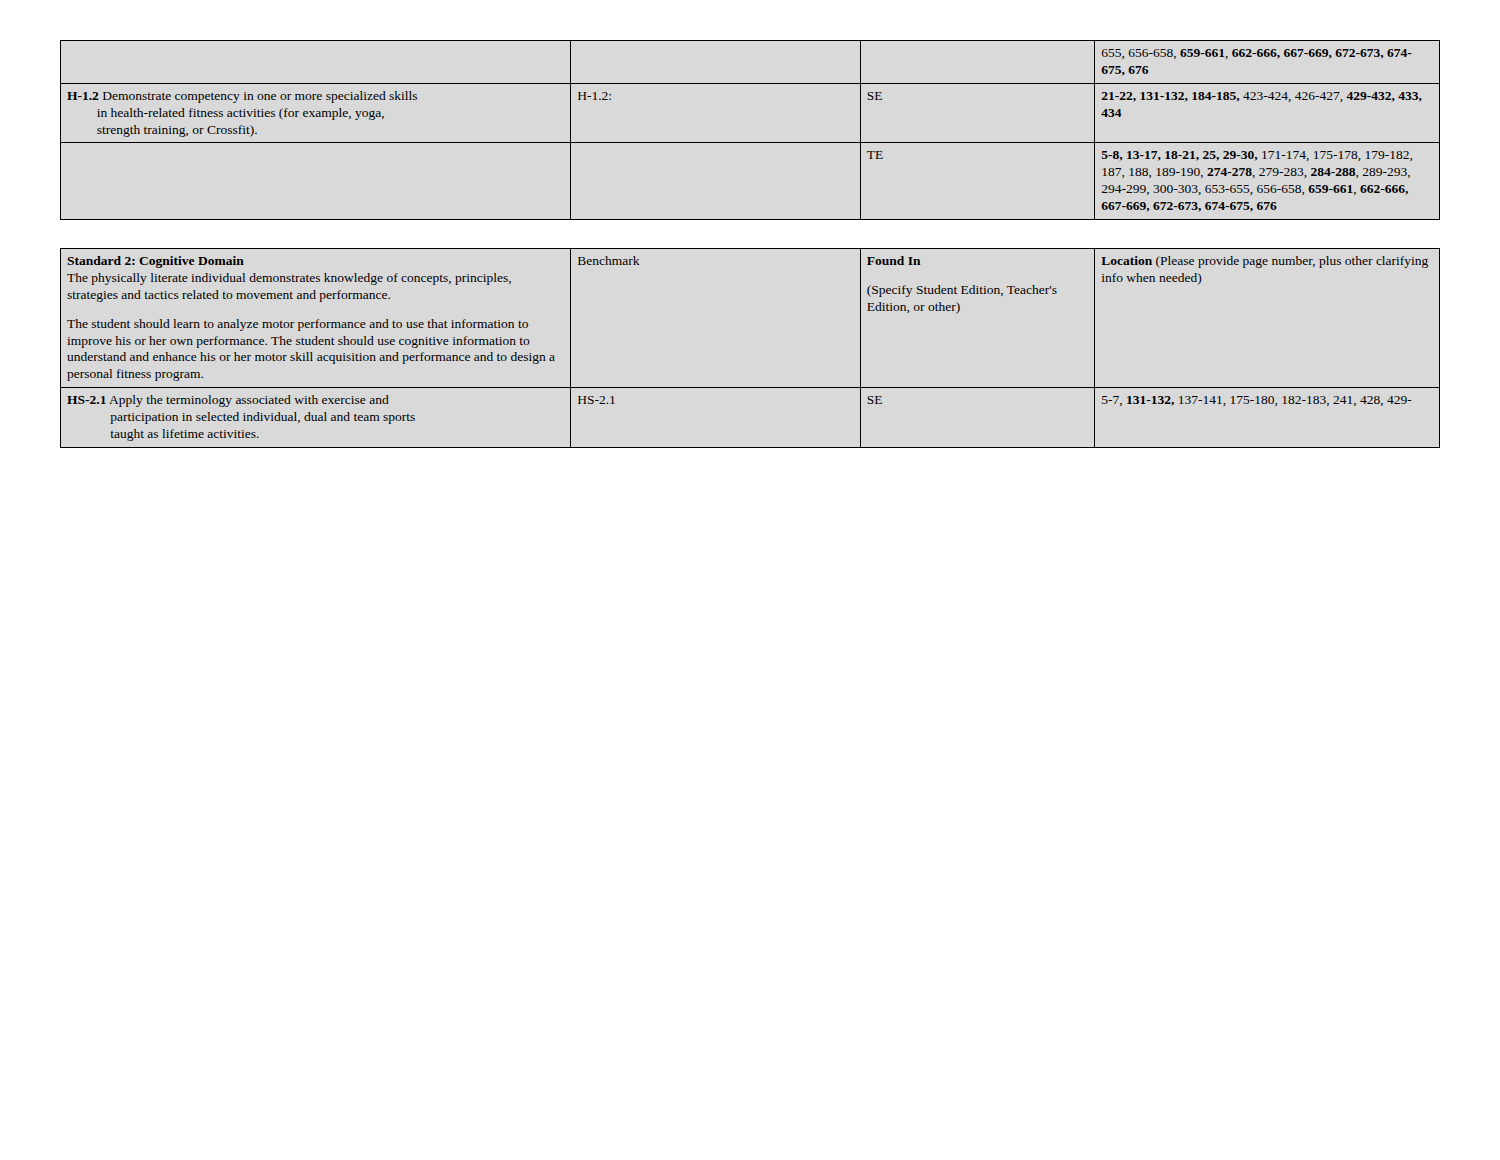| | | | 655, 656-658, 659-661 , 662-666, 667-669, 672-673, 674-675, 676 |
| H-1.2 Demonstrate competency in one or more specialized skills in health-related fitness activities (for example, yoga, strength training, or Crossfit). | H-1.2: | SE | 21-22, 131-132, 184-185, 423-424, 426-427, 429-432, 433, 434 |
| | | TE | 5-8, 13-17, 18-21, 25, 29-30, 171-174, 175-178, 179-182, 187, 188, 189-190, 274-278 , 279-283, 284-288 , 289-293, 294-299, 300-303, 653-655, 656-658, 659-661 , 662-666, 667-669, 672-673, 674-675, 676 |
| Standard 2: Cognitive Domain The physically literate individual demonstrates knowledge of concepts, principles, strategies and tactics related to movement and performance. The student should learn to analyze motor performance and to use that information to improve his or her own performance. The student should use cognitive information to understand and enhance his or her motor skill acquisition and performance and to design a personal fitness program. | Benchmark | Found In (Specify Student Edition, Teacher's Edition, or other) | Location (Please provide page number, plus other clarifying info when needed) |
| HS-2.1 Apply the terminology associated with exercise and participation in selected individual, dual and team sports taught as lifetime activities. | HS-2.1 | SE | 5-7, 131-132, 137-141, 175-180, 182-183, 241, 428, 429- |